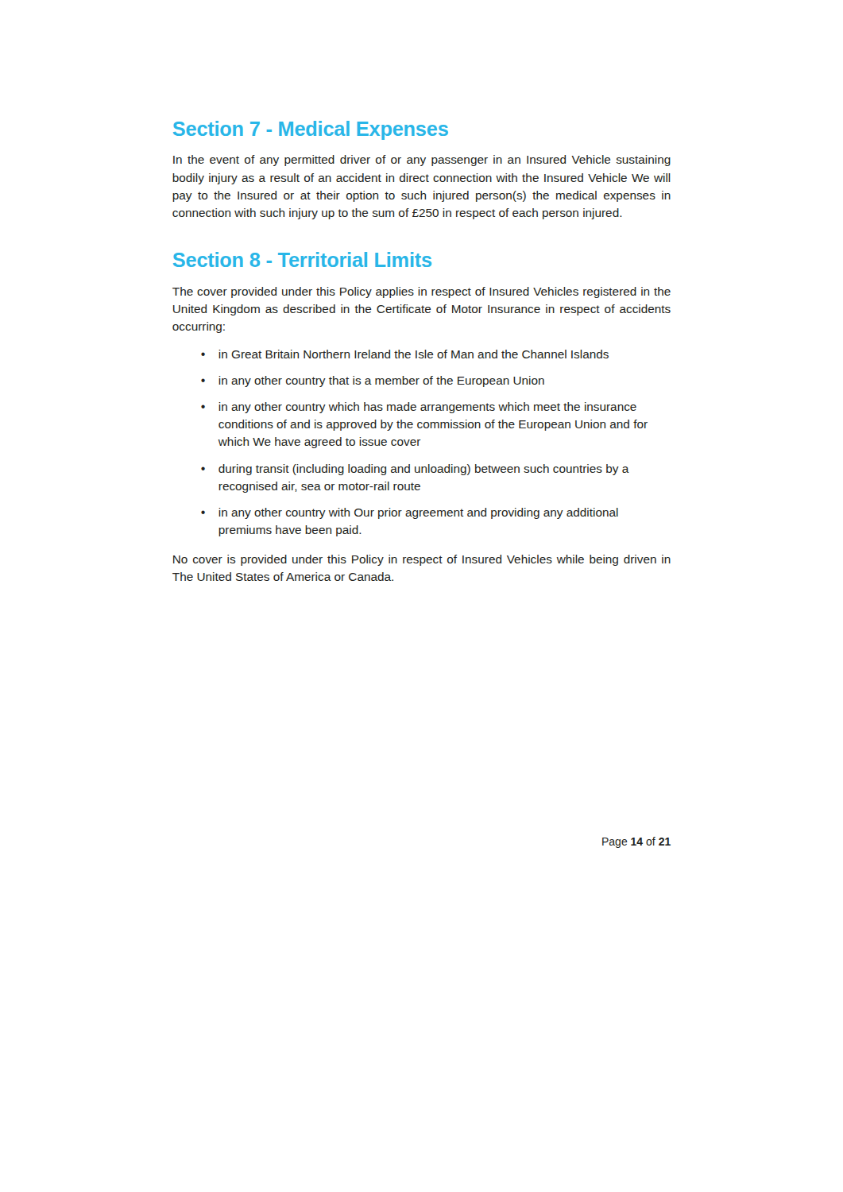Section 7 - Medical Expenses
In the event of any permitted driver of or any passenger in an Insured Vehicle sustaining bodily injury as a result of an accident in direct connection with the Insured Vehicle We will pay to the Insured or at their option to such injured person(s) the medical expenses in connection with such injury up to the sum of £250 in respect of each person injured.
Section 8 - Territorial Limits
The cover provided under this Policy applies in respect of Insured Vehicles registered in the United Kingdom as described in the Certificate of Motor Insurance in respect of accidents occurring:
in Great Britain Northern Ireland the Isle of Man and the Channel Islands
in any other country that is a member of the European Union
in any other country which has made arrangements which meet the insurance conditions of and is approved by the commission of the European Union and for which We have agreed to issue cover
during transit (including loading and unloading) between such countries by a recognised air, sea or motor-rail route
in any other country with Our prior agreement and providing any additional premiums have been paid.
No cover is provided under this Policy in respect of Insured Vehicles while being driven in The United States of America or Canada.
Page 14 of 21